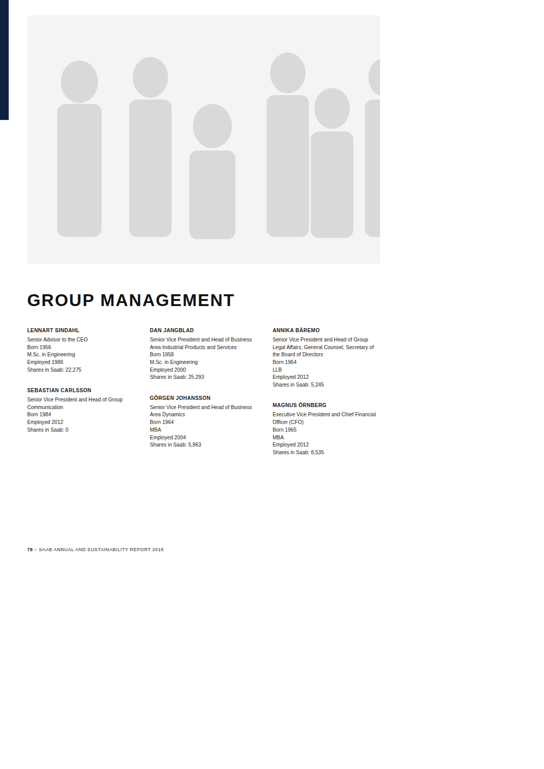GROUP MANAGEMENT
Lennart Sindahl
Senior Advisor to the CEO
Born 1956
M.Sc. in Engineering
Employed 1986
Shares in Saab: 22,275
Sebastian Carlsson
Senior Vice President and Head of Group Communication
Born 1984
Employed 2012
Shares in Saab: 0
Dan Jangblad
Senior Vice President and Head of Business Area Industrial Products and Services
Born 1958
M.Sc. in Engineering
Employed 2000
Shares in Saab: 25,293
Görgen Johansson
Senior Vice President and Head of Business Area Dynamics
Born 1964
MBA
Employed 2004
Shares in Saab: 5,963
Annika Bäremo
Senior Vice President and Head of Group Legal Affairs, General Counsel, Secretary of the Board of Directors
Born 1964
LLB
Employed 2012
Shares in Saab: 5,245
Magnus Örnberg
Executive Vice President and Chief Financial Officer (CFO)
Born 1965
MBA
Employed 2012
Shares in Saab: 8,535
78 – SAAB ANNUAL AND SUSTAINABILITY REPORT 2016